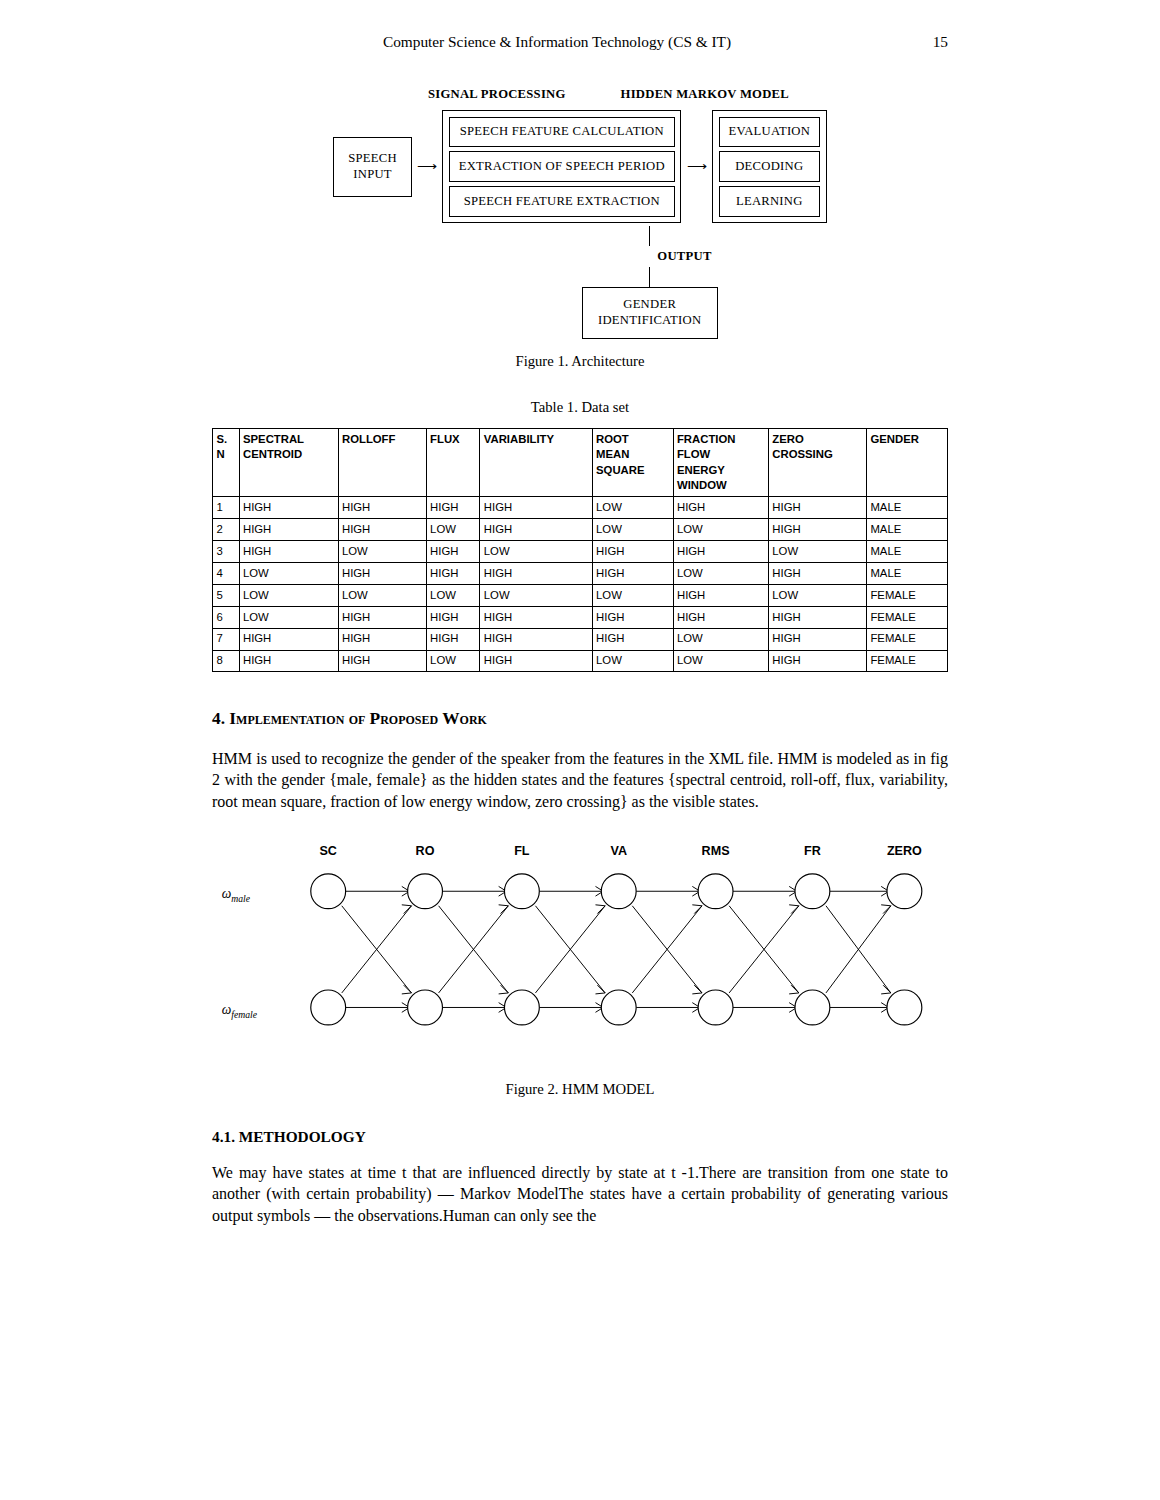Computer Science & Information Technology (CS & IT) 15
SIGNAL PROCESSING HIDDEN MARKOV MODEL
SPEECH
INPUT
⟶
SPEECH FEATURE CALCULATION
EXTRACTION OF SPEECH PERIOD
SPEECH FEATURE EXTRACTION
⟶
EVALUATION
DECODING
LEARNING
OUTPUT
GENDER
IDENTIFICATION
Figure 1. Architecture
Table 1. Data set
| S. N | SPECTRAL CENTROID | ROLLOFF | FLUX | VARIABILITY | ROOT MEAN SQUARE | FRACTION FLOW ENERGY WINDOW | ZERO CROSSING | GENDER |
| --- | --- | --- | --- | --- | --- | --- | --- | --- |
| 1 | HIGH | HIGH | HIGH | HIGH | LOW | HIGH | HIGH | MALE |
| 2 | HIGH | HIGH | LOW | HIGH | LOW | LOW | HIGH | MALE |
| 3 | HIGH | LOW | HIGH | LOW | HIGH | HIGH | LOW | MALE |
| 4 | LOW | HIGH | HIGH | HIGH | HIGH | LOW | HIGH | MALE |
| 5 | LOW | LOW | LOW | LOW | LOW | HIGH | LOW | FEMALE |
| 6 | LOW | HIGH | HIGH | HIGH | HIGH | HIGH | HIGH | FEMALE |
| 7 | HIGH | HIGH | HIGH | HIGH | HIGH | LOW | HIGH | FEMALE |
| 8 | HIGH | HIGH | LOW | HIGH | LOW | LOW | HIGH | FEMALE |
4. Implementation of Proposed Work
HMM is used to recognize the gender of the speaker from the features in the XML file. HMM is modeled as in fig 2 with the gender {male, female} as the hidden states and the features {spectral centroid, roll-off, flux, variability, root mean square, fraction of low energy window, zero crossing} as the visible states.
SC RO FL VA RMS FR ZERO ωmale ωfemale
Figure 2. HMM MODEL
4.1. METHODOLOGY
We may have states at time t that are influenced directly by state at t -1.There are transition from one state to another (with certain probability) — Markov ModelThe states have a certain probability of generating various output symbols — the observations.Human can only see the